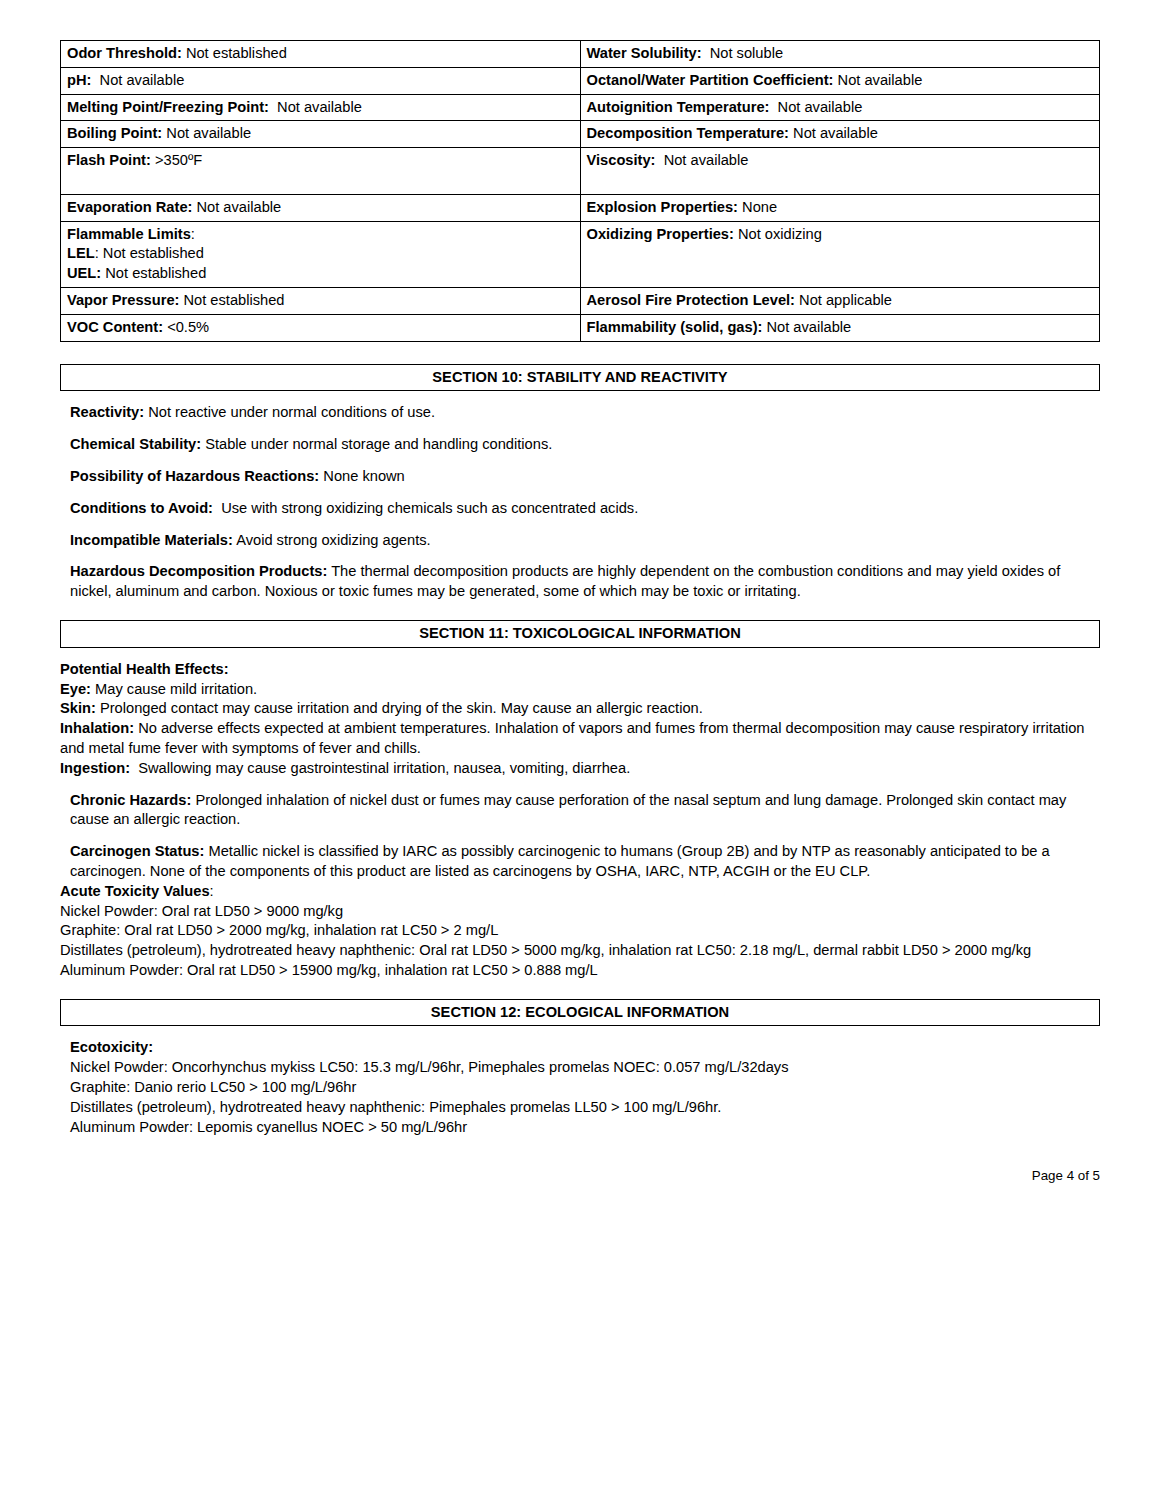| Odor Threshold: Not established | Water Solubility: Not soluble |
| pH: Not available | Octanol/Water Partition Coefficient: Not available |
| Melting Point/Freezing Point: Not available | Autoignition Temperature: Not available |
| Boiling Point: Not available | Decomposition Temperature: Not available |
| Flash Point: >350ºF | Viscosity: Not available |
| Evaporation Rate: Not available | Explosion Properties: None |
| Flammable Limits : LEL : Not established UEL: Not established | Oxidizing Properties: Not oxidizing |
| Vapor Pressure: Not established | Aerosol Fire Protection Level: Not applicable |
| VOC Content: <0.5% | Flammability (solid, gas): Not available |
SECTION 10: STABILITY AND REACTIVITY
Reactivity: Not reactive under normal conditions of use.
Chemical Stability: Stable under normal storage and handling conditions.
Possibility of Hazardous Reactions: None known
Conditions to Avoid: Use with strong oxidizing chemicals such as concentrated acids.
Incompatible Materials: Avoid strong oxidizing agents.
Hazardous Decomposition Products: The thermal decomposition products are highly dependent on the combustion conditions and may yield oxides of nickel, aluminum and carbon. Noxious or toxic fumes may be generated, some of which may be toxic or irritating.
SECTION 11: TOXICOLOGICAL INFORMATION
Potential Health Effects:
Eye: May cause mild irritation.
Skin: Prolonged contact may cause irritation and drying of the skin. May cause an allergic reaction.
Inhalation: No adverse effects expected at ambient temperatures. Inhalation of vapors and fumes from thermal decomposition may cause respiratory irritation and metal fume fever with symptoms of fever and chills.
Ingestion: Swallowing may cause gastrointestinal irritation, nausea, vomiting, diarrhea.
Chronic Hazards: Prolonged inhalation of nickel dust or fumes may cause perforation of the nasal septum and lung damage. Prolonged skin contact may cause an allergic reaction.
Carcinogen Status: Metallic nickel is classified by IARC as possibly carcinogenic to humans (Group 2B) and by NTP as reasonably anticipated to be a carcinogen. None of the components of this product are listed as carcinogens by OSHA, IARC, NTP, ACGIH or the EU CLP.
Acute Toxicity Values:
Nickel Powder: Oral rat LD50 > 9000 mg/kg
Graphite: Oral rat LD50 > 2000 mg/kg, inhalation rat LC50 > 2 mg/L
Distillates (petroleum), hydrotreated heavy naphthenic: Oral rat LD50 > 5000 mg/kg, inhalation rat LC50: 2.18 mg/L, dermal rabbit LD50 > 2000 mg/kg
Aluminum Powder: Oral rat LD50 > 15900 mg/kg, inhalation rat LC50 > 0.888 mg/L
SECTION 12: ECOLOGICAL INFORMATION
Ecotoxicity:
Nickel Powder: Oncorhynchus mykiss LC50: 15.3 mg/L/96hr, Pimephales promelas NOEC: 0.057 mg/L/32days
Graphite: Danio rerio LC50 > 100 mg/L/96hr
Distillates (petroleum), hydrotreated heavy naphthenic: Pimephales promelas LL50 > 100 mg/L/96hr.
Aluminum Powder: Lepomis cyanellus NOEC > 50 mg/L/96hr
Page 4 of 5